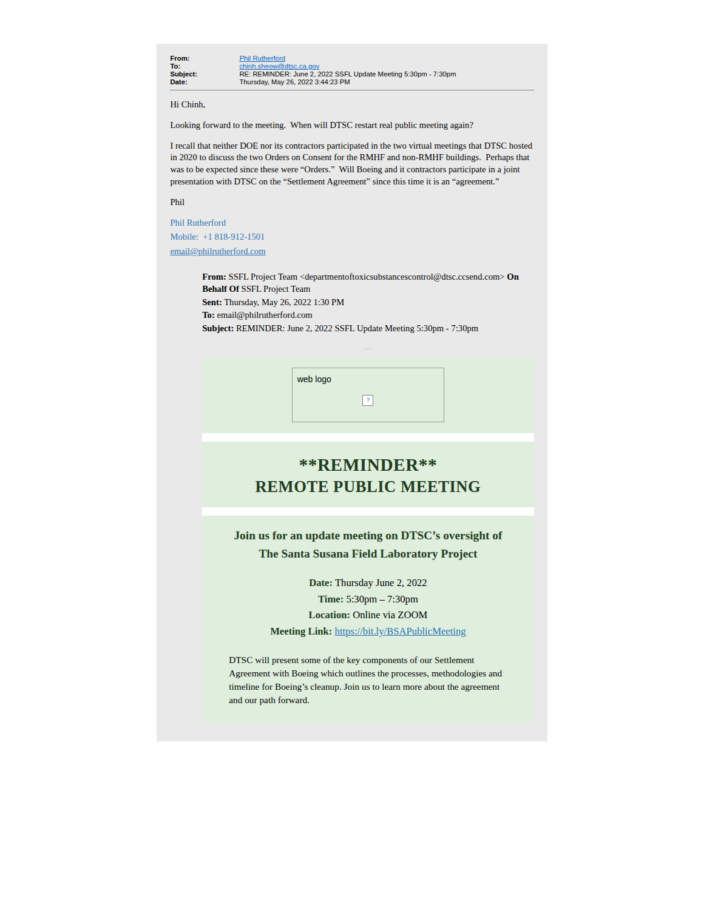| From: | Phil Rutherford |
| To: | chinh.sheow@dtsc.ca.gov |
| Subject: | RE: REMINDER: June 2, 2022 SSFL Update Meeting 5:30pm - 7:30pm |
| Date: | Thursday, May 26, 2022 3:44:23 PM |
Hi Chinh,
Looking forward to the meeting. When will DTSC restart real public meeting again?
I recall that neither DOE nor its contractors participated in the two virtual meetings that DTSC hosted in 2020 to discuss the two Orders on Consent for the RMHF and non-RMHF buildings. Perhaps that was to be expected since these were “Orders.” Will Boeing and it contractors participate in a joint presentation with DTSC on the “Settlement Agreement” since this time it is an “agreement.”
Phil
Phil Rutherford
Mobile: +1 818-912-1501
email@philrutherford.com
From: SSFL Project Team <departmentoftoxicsubstancescontrol@dtsc.ccsend.com> On Behalf Of SSFL Project Team
Sent: Thursday, May 26, 2022 1:30 PM
To: email@philrutherford.com
Subject: REMINDER: June 2, 2022 SSFL Update Meeting 5:30pm - 7:30pm
—
web logo ?
**REMINDER**
REMOTE PUBLIC MEETING
Join us for an update meeting on DTSC’s oversight of
The Santa Susana Field Laboratory Project
Date: Thursday June 2, 2022
Time: 5:30pm – 7:30pm
Location: Online via ZOOM
Meeting Link: https://bit.ly/BSAPublicMeeting
DTSC will present some of the key components of our Settlement Agreement with Boeing which outlines the processes, methodologies and timeline for Boeing’s cleanup. Join us to learn more about the agreement and our path forward.